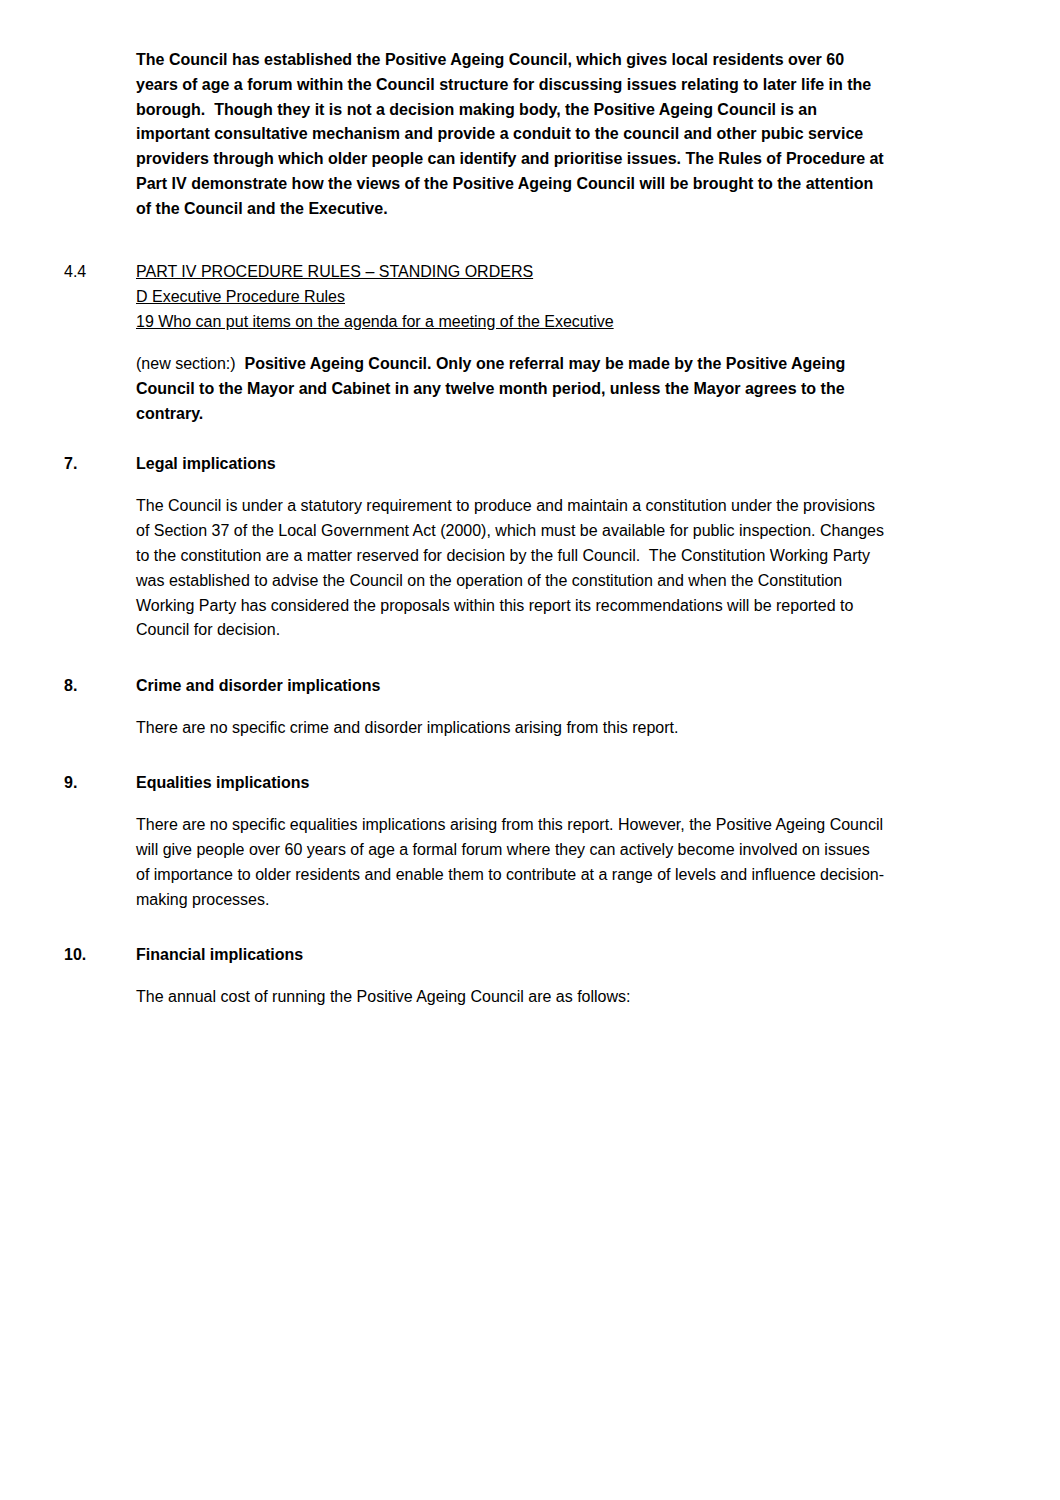The Council has established the Positive Ageing Council, which gives local residents over 60 years of age a forum within the Council structure for discussing issues relating to later life in the borough. Though they it is not a decision making body, the Positive Ageing Council is an important consultative mechanism and provide a conduit to the council and other pubic service providers through which older people can identify and prioritise issues. The Rules of Procedure at Part IV demonstrate how the views of the Positive Ageing Council will be brought to the attention of the Council and the Executive.
4.4
PART IV PROCEDURE RULES – STANDING ORDERS
D Executive Procedure Rules
19 Who can put items on the agenda for a meeting of the Executive
(new section:) Positive Ageing Council. Only one referral may be made by the Positive Ageing Council to the Mayor and Cabinet in any twelve month period, unless the Mayor agrees to the contrary.
7.
Legal implications
The Council is under a statutory requirement to produce and maintain a constitution under the provisions of Section 37 of the Local Government Act (2000), which must be available for public inspection. Changes to the constitution are a matter reserved for decision by the full Council. The Constitution Working Party was established to advise the Council on the operation of the constitution and when the Constitution Working Party has considered the proposals within this report its recommendations will be reported to Council for decision.
8.
Crime and disorder implications
There are no specific crime and disorder implications arising from this report.
9.
Equalities implications
There are no specific equalities implications arising from this report. However, the Positive Ageing Council will give people over 60 years of age a formal forum where they can actively become involved on issues of importance to older residents and enable them to contribute at a range of levels and influence decision-making processes.
10.
Financial implications
The annual cost of running the Positive Ageing Council are as follows: